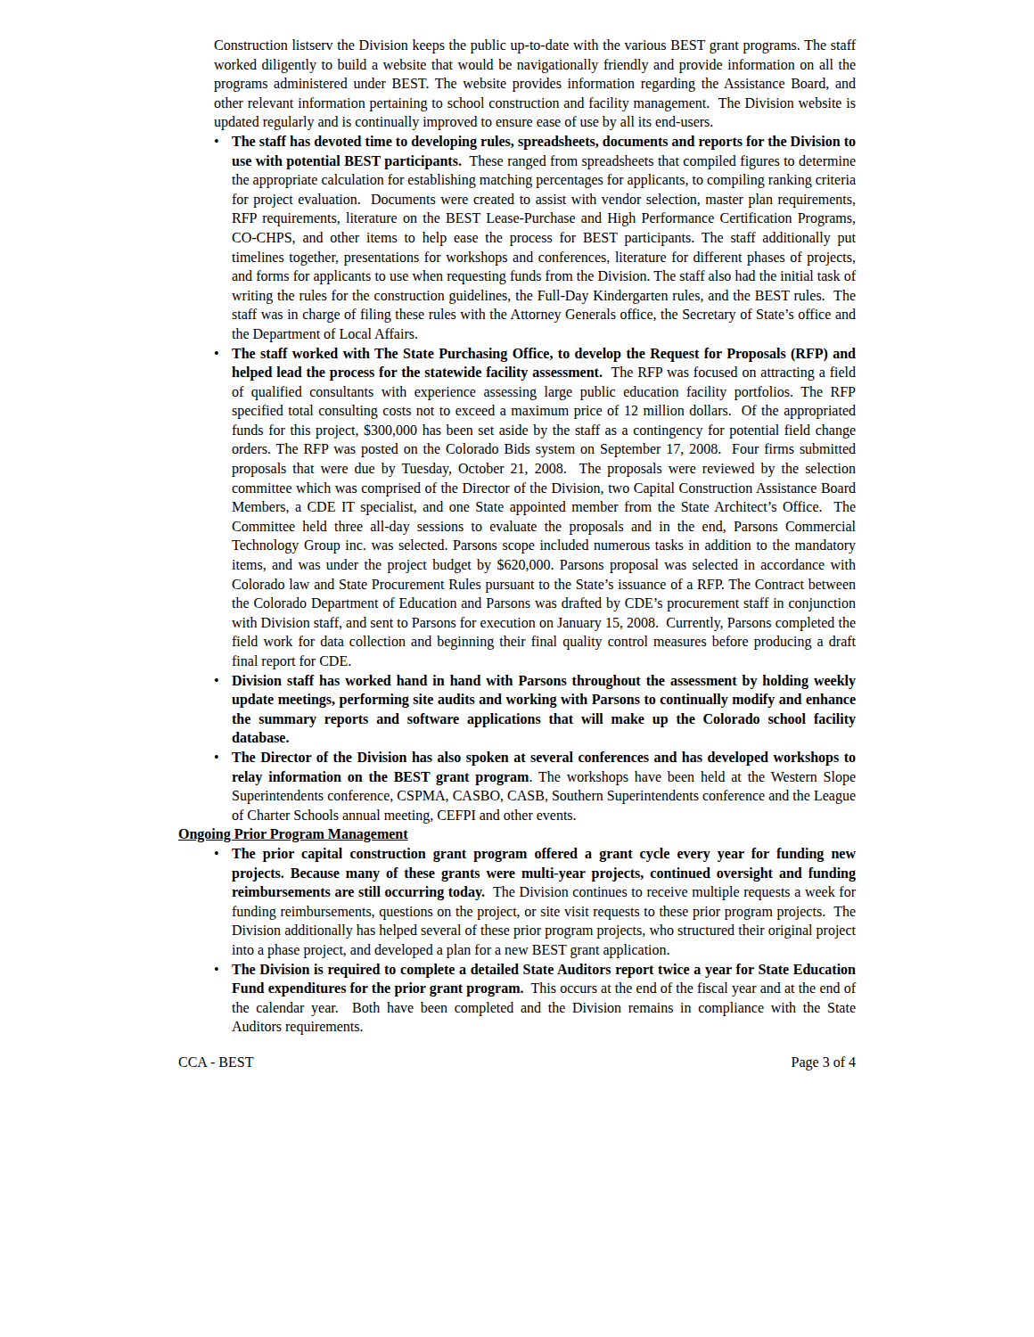Construction listserv the Division keeps the public up-to-date with the various BEST grant programs. The staff worked diligently to build a website that would be navigationally friendly and provide information on all the programs administered under BEST. The website provides information regarding the Assistance Board, and other relevant information pertaining to school construction and facility management. The Division website is updated regularly and is continually improved to ensure ease of use by all its end-users.
The staff has devoted time to developing rules, spreadsheets, documents and reports for the Division to use with potential BEST participants. These ranged from spreadsheets that compiled figures to determine the appropriate calculation for establishing matching percentages for applicants, to compiling ranking criteria for project evaluation. Documents were created to assist with vendor selection, master plan requirements, RFP requirements, literature on the BEST Lease-Purchase and High Performance Certification Programs, CO-CHPS, and other items to help ease the process for BEST participants. The staff additionally put timelines together, presentations for workshops and conferences, literature for different phases of projects, and forms for applicants to use when requesting funds from the Division. The staff also had the initial task of writing the rules for the construction guidelines, the Full-Day Kindergarten rules, and the BEST rules. The staff was in charge of filing these rules with the Attorney Generals office, the Secretary of State’s office and the Department of Local Affairs.
The staff worked with The State Purchasing Office, to develop the Request for Proposals (RFP) and helped lead the process for the statewide facility assessment. The RFP was focused on attracting a field of qualified consultants with experience assessing large public education facility portfolios. The RFP specified total consulting costs not to exceed a maximum price of 12 million dollars. Of the appropriated funds for this project, $300,000 has been set aside by the staff as a contingency for potential field change orders. The RFP was posted on the Colorado Bids system on September 17, 2008. Four firms submitted proposals that were due by Tuesday, October 21, 2008. The proposals were reviewed by the selection committee which was comprised of the Director of the Division, two Capital Construction Assistance Board Members, a CDE IT specialist, and one State appointed member from the State Architect’s Office. The Committee held three all-day sessions to evaluate the proposals and in the end, Parsons Commercial Technology Group inc. was selected. Parsons scope included numerous tasks in addition to the mandatory items, and was under the project budget by $620,000. Parsons proposal was selected in accordance with Colorado law and State Procurement Rules pursuant to the State’s issuance of a RFP. The Contract between the Colorado Department of Education and Parsons was drafted by CDE’s procurement staff in conjunction with Division staff, and sent to Parsons for execution on January 15, 2008. Currently, Parsons completed the field work for data collection and beginning their final quality control measures before producing a draft final report for CDE.
Division staff has worked hand in hand with Parsons throughout the assessment by holding weekly update meetings, performing site audits and working with Parsons to continually modify and enhance the summary reports and software applications that will make up the Colorado school facility database.
The Director of the Division has also spoken at several conferences and has developed workshops to relay information on the BEST grant program. The workshops have been held at the Western Slope Superintendents conference, CSPMA, CASBO, CASB, Southern Superintendents conference and the League of Charter Schools annual meeting, CEFPI and other events.
Ongoing Prior Program Management
The prior capital construction grant program offered a grant cycle every year for funding new projects. Because many of these grants were multi-year projects, continued oversight and funding reimbursements are still occurring today. The Division continues to receive multiple requests a week for funding reimbursements, questions on the project, or site visit requests to these prior program projects. The Division additionally has helped several of these prior program projects, who structured their original project into a phase project, and developed a plan for a new BEST grant application.
The Division is required to complete a detailed State Auditors report twice a year for State Education Fund expenditures for the prior grant program. This occurs at the end of the fiscal year and at the end of the calendar year. Both have been completed and the Division remains in compliance with the State Auditors requirements.
CCA - BEST Page 3 of 4